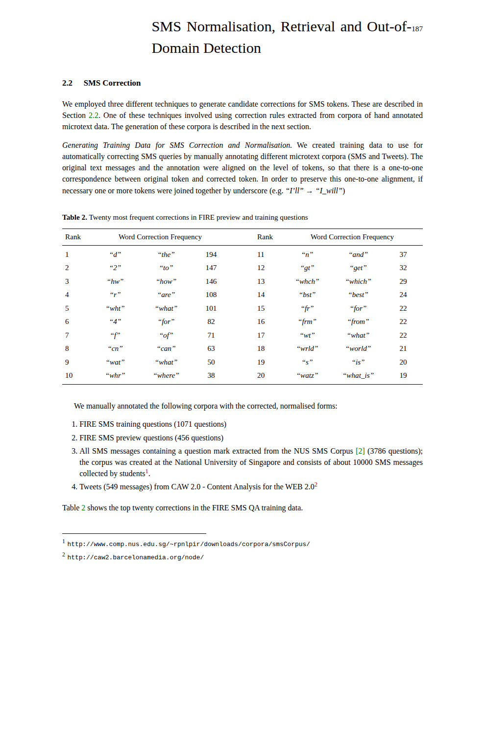SMS Normalisation, Retrieval and Out-of-Domain Detection
187
2.2 SMS Correction
We employed three different techniques to generate candidate corrections for SMS tokens. These are described in Section 2.2. One of these techniques involved using correction rules extracted from corpora of hand annotated microtext data. The generation of these corpora is described in the next section.
Generating Training Data for SMS Correction and Normalisation. We created training data to use for automatically correcting SMS queries by manually anno­tating different microtext corpora (SMS and Tweets). The original text messages and the annotation were aligned on the level of tokens, so that there is a one-to-one correspondence between original token and corrected token. In order to preserve this one-to-one alignment, if necessary one or more tokens were joined together by underscore (e.g. “I’ll” → “I_will”)
Table 2. Twenty most frequent corrections in FIRE preview and training questions
| Rank | Word Correction Frequency | | Rank | Word Correction Frequency |
| --- | --- | --- | --- | --- |
| 1 | “d” | “the” | 194 | | 11 | “n” | “and” | 37 |
| 2 | “2” | “to” | 147 | | 12 | “gt” | “get” | 32 |
| 3 | “hw” | “how” | 146 | | 13 | “whch” | “which” | 29 |
| 4 | “r” | “are” | 108 | | 14 | “bst” | “best” | 24 |
| 5 | “wht” | “what” | 101 | | 15 | “fr” | “for” | 22 |
| 6 | “4” | “for” | 82 | | 16 | “frm” | “from” | 22 |
| 7 | “f” | “of” | 71 | | 17 | “wt” | “what” | 22 |
| 8 | “cn” | “can” | 63 | | 18 | “wrld” | “world” | 21 |
| 9 | “wat” | “what” | 50 | | 19 | “s” | “is” | 20 |
| 10 | “whr” | “where” | 38 | | 20 | “watz” | “what_is” | 19 |
We manually annotated the following corpora with the corrected, normalised forms:
FIRE SMS training questions (1071 questions)
FIRE SMS preview questions (456 questions)
All SMS messages containing a question mark extracted from the NUS SMS Corpus [2] (3786 questions); the corpus was created at the National Univer­sity of Singapore and consists of about 10000 SMS messages collected by students1.
Tweets (549 messages) from CAW 2.0 - Content Analysis for the WEB 2.02
Table 2 shows the top twenty corrections in the FIRE SMS QA training data.
1 http://www.comp.nus.edu.sg/~rpnlpir/downloads/corpora/smsCorpus/
2 http://caw2.barcelonamedia.org/node/